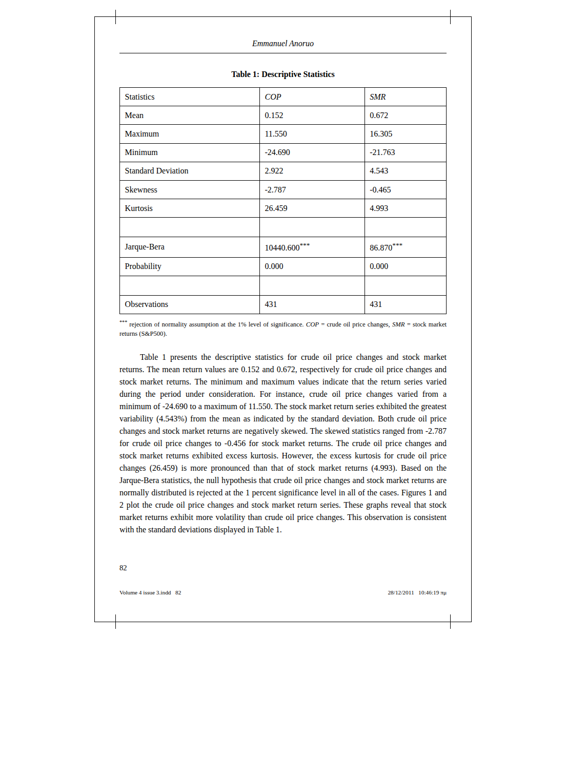Emmanuel Anoruo
Table 1: Descriptive Statistics
| Statistics | COP | SMR |
| Mean | 0.152 | 0.672 |
| Maximum | 11.550 | 16.305 |
| Minimum | -24.690 | -21.763 |
| Standard Deviation | 2.922 | 4.543 |
| Skewness | -2.787 | -0.465 |
| Kurtosis | 26.459 | 4.993 |
| Jarque-Bera | 10440.600 *** | 86.870 *** |
| Probability | 0.000 | 0.000 |
| Observations | 431 | 431 |
*** rejection of normality assumption at the 1% level of significance. COP = crude oil price changes, SMR = stock market returns (S&P500).
Table 1 presents the descriptive statistics for crude oil price changes and stock market returns. The mean return values are 0.152 and 0.672, respectively for crude oil price changes and stock market returns. The minimum and maximum values indicate that the return series varied during the period under consideration. For instance, crude oil price changes varied from a minimum of -24.690 to a maximum of 11.550. The stock market return series exhibited the greatest variability (4.543%) from the mean as indicated by the standard deviation. Both crude oil price changes and stock market returns are negatively skewed. The skewed statistics ranged from -2.787 for crude oil price changes to -0.456 for stock market returns. The crude oil price changes and stock market returns exhibited excess kurtosis. However, the excess kurtosis for crude oil price changes (26.459) is more pronounced than that of stock market returns (4.993). Based on the Jarque-Bera statistics, the null hypothesis that crude oil price changes and stock market returns are normally distributed is rejected at the 1 percent significance level in all of the cases. Figures 1 and 2 plot the crude oil price changes and stock market return series. These graphs reveal that stock market returns exhibit more volatility than crude oil price changes. This observation is consistent with the standard deviations displayed in Table 1.
82
Volume 4 issue 3.indd 82 28/12/2011 10:46:19 πμ